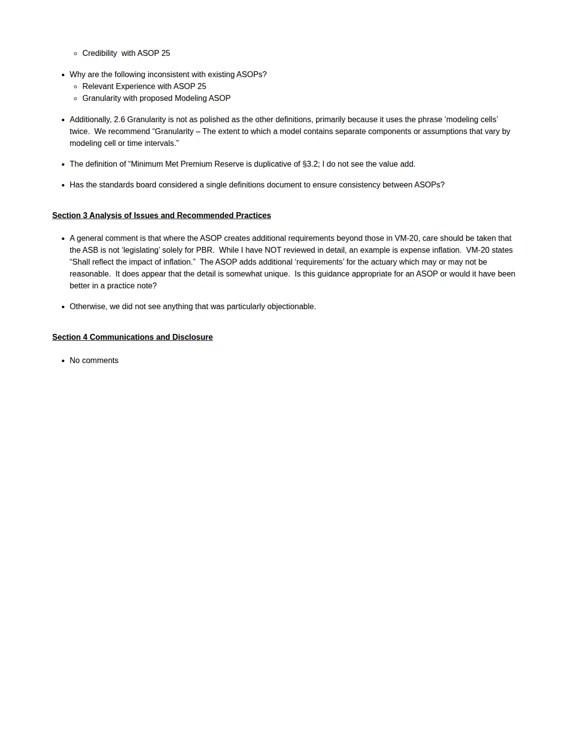Credibility with ASOP 25
Why are the following inconsistent with existing ASOPs?
Relevant Experience with ASOP 25
Granularity with proposed Modeling ASOP
Additionally, 2.6 Granularity is not as polished as the other definitions, primarily because it uses the phrase ‘modeling cells’ twice. We recommend “Granularity – The extent to which a model contains separate components or assumptions that vary by modeling cell or time intervals.”
The definition of “Minimum Met Premium Reserve is duplicative of §3.2; I do not see the value add.
Has the standards board considered a single definitions document to ensure consistency between ASOPs?
Section 3 Analysis of Issues and Recommended Practices
A general comment is that where the ASOP creates additional requirements beyond those in VM-20, care should be taken that the ASB is not ‘legislating’ solely for PBR. While I have NOT reviewed in detail, an example is expense inflation. VM-20 states “Shall reflect the impact of inflation.” The ASOP adds additional ‘requirements’ for the actuary which may or may not be reasonable. It does appear that the detail is somewhat unique. Is this guidance appropriate for an ASOP or would it have been better in a practice note?
Otherwise, we did not see anything that was particularly objectionable.
Section 4 Communications and Disclosure
No comments